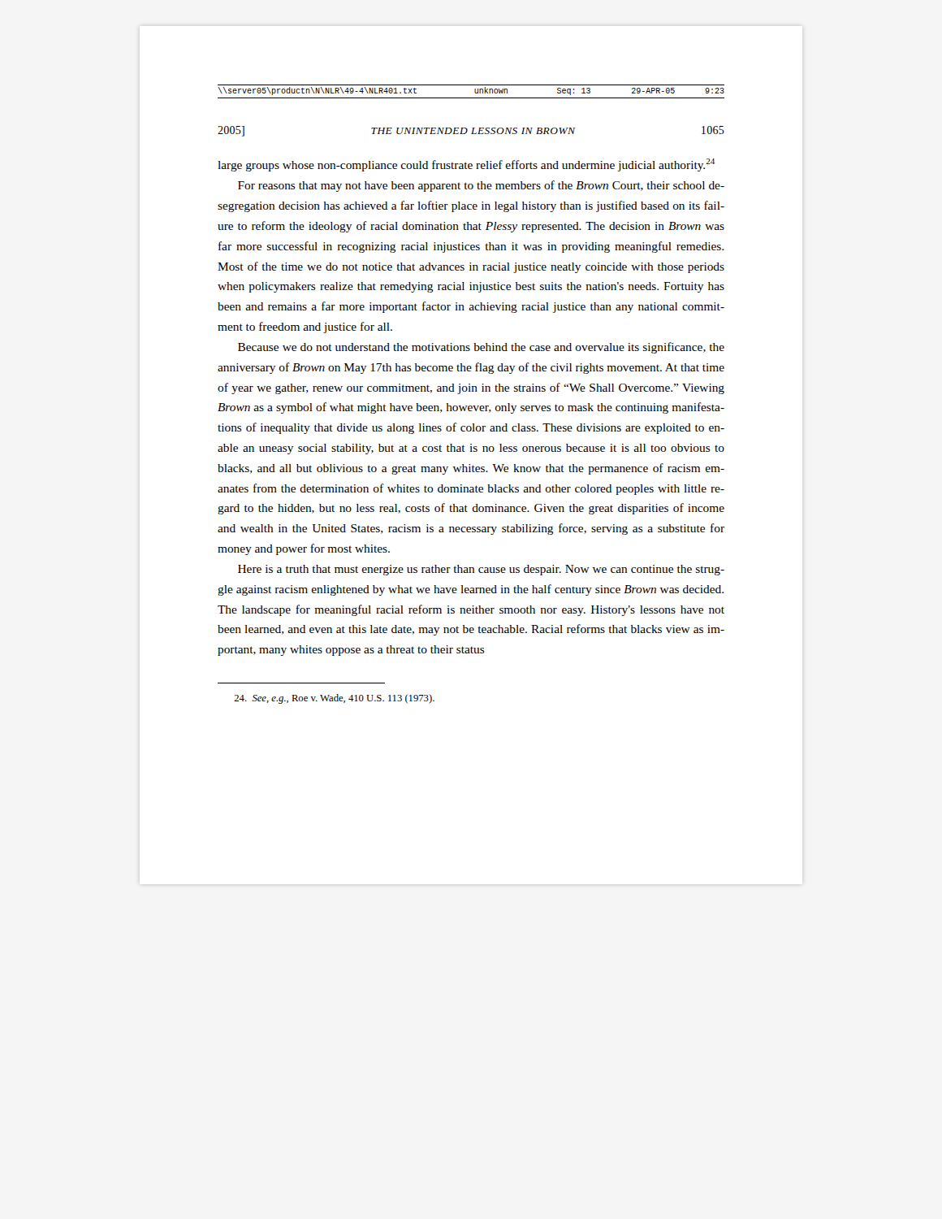\\server05\productn\N\NLR\49-4\NLR401.txt unknown Seq: 13 29-APR-05 9:23
2005] The Unintended Lessons in Brown 1065
large groups whose non-compliance could frustrate relief efforts and undermine judicial authority.24
For reasons that may not have been apparent to the members of the Brown Court, their school desegregation decision has achieved a far loftier place in legal history than is justified based on its failure to reform the ideology of racial domination that Plessy represented. The decision in Brown was far more successful in recognizing racial injustices than it was in providing meaningful remedies. Most of the time we do not notice that advances in racial justice neatly coincide with those periods when policymakers realize that remedying racial injustice best suits the nation's needs. Fortuity has been and remains a far more important factor in achieving racial justice than any national commitment to freedom and justice for all.
Because we do not understand the motivations behind the case and overvalue its significance, the anniversary of Brown on May 17th has become the flag day of the civil rights movement. At that time of year we gather, renew our commitment, and join in the strains of “We Shall Overcome.” Viewing Brown as a symbol of what might have been, however, only serves to mask the continuing manifestations of inequality that divide us along lines of color and class. These divisions are exploited to enable an uneasy social stability, but at a cost that is no less onerous because it is all too obvious to blacks, and all but oblivious to a great many whites. We know that the permanence of racism emanates from the determination of whites to dominate blacks and other colored peoples with little regard to the hidden, but no less real, costs of that dominance. Given the great disparities of income and wealth in the United States, racism is a necessary stabilizing force, serving as a substitute for money and power for most whites.
Here is a truth that must energize us rather than cause us despair. Now we can continue the struggle against racism enlightened by what we have learned in the half century since Brown was decided. The landscape for meaningful racial reform is neither smooth nor easy. History's lessons have not been learned, and even at this late date, may not be teachable. Racial reforms that blacks view as important, many whites oppose as a threat to their status
24. See, e.g., Roe v. Wade, 410 U.S. 113 (1973).